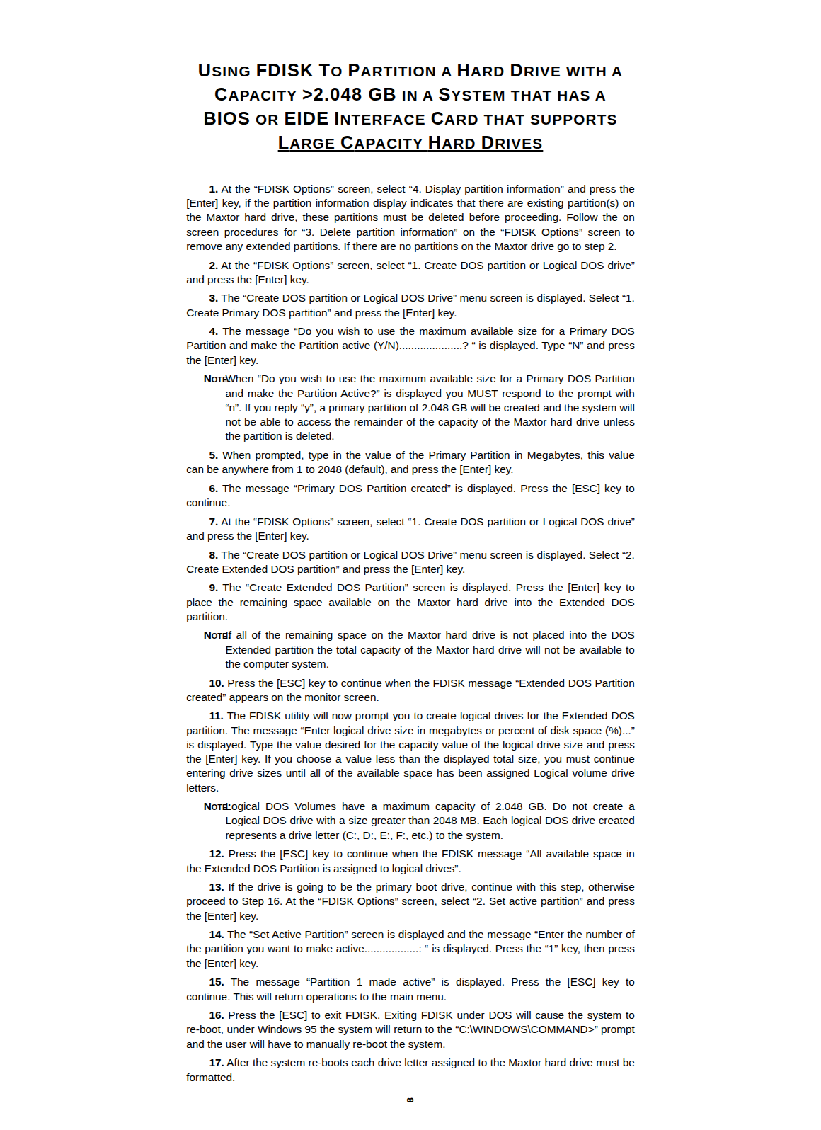USING FDISK TO PARTITION A HARD DRIVE WITH A
CAPACITY >2.048 GB IN A SYSTEM THAT HAS A
BIOS OR EIDE INTERFACE CARD THAT SUPPORTS
LARGE CAPACITY HARD DRIVES
1. At the “FDISK Options” screen, select “4. Display partition information” and press the [Enter] key, if the partition information display indicates that there are existing partition(s) on the Maxtor hard drive, these partitions must be deleted before proceeding. Follow the on screen procedures for “3. Delete partition information” on the “FDISK Options” screen to remove any extended partitions. If there are no partitions on the Maxtor drive go to step 2.
2. At the “FDISK Options” screen, select “1. Create DOS partition or Logical DOS drive” and press the [Enter] key.
3. The “Create DOS partition or Logical DOS Drive” menu screen is displayed. Select “1. Create Primary DOS partition” and press the [Enter] key.
4. The message “Do you wish to use the maximum available size for a Primary DOS Partition and make the Partition active (Y/N).....................? “ is displayed. Type “N” and press the [Enter] key.
Note: When “Do you wish to use the maximum available size for a Primary DOS Partition and make the Partition Active?” is displayed you MUST respond to the prompt with “n”. If you reply “y”, a primary partition of 2.048 GB will be created and the system will not be able to access the remainder of the capacity of the Maxtor hard drive unless the partition is deleted.
5. When prompted, type in the value of the Primary Partition in Megabytes, this value can be anywhere from 1 to 2048 (default), and press the [Enter] key.
6. The message “Primary DOS Partition created” is displayed. Press the [ESC] key to continue.
7. At the “FDISK Options” screen, select “1. Create DOS partition or Logical DOS drive” and press the [Enter] key.
8. The “Create DOS partition or Logical DOS Drive” menu screen is displayed. Select “2. Create Extended DOS partition” and press the [Enter] key.
9. The “Create Extended DOS Partition” screen is displayed. Press the [Enter] key to place the remaining space available on the Maxtor hard drive into the Extended DOS partition.
Note: If all of the remaining space on the Maxtor hard drive is not placed into the DOS Extended partition the total capacity of the Maxtor hard drive will not be available to the computer system.
10. Press the [ESC] key to continue when the FDISK message “Extended DOS Partition created” appears on the monitor screen.
11. The FDISK utility will now prompt you to create logical drives for the Extended DOS partition. The message “Enter logical drive size in megabytes or percent of disk space (%)...” is displayed. Type the value desired for the capacity value of the logical drive size and press the [Enter] key. If you choose a value less than the displayed total size, you must continue entering drive sizes until all of the available space has been assigned Logical volume drive letters.
Note: Logical DOS Volumes have a maximum capacity of 2.048 GB. Do not create a Logical DOS drive with a size greater than 2048 MB. Each logical DOS drive created represents a drive letter (C:, D:, E:, F:, etc.) to the system.
12. Press the [ESC] key to continue when the FDISK message “All available space in the Extended DOS Partition is assigned to logical drives”.
13. If the drive is going to be the primary boot drive, continue with this step, otherwise proceed to Step 16. At the “FDISK Options” screen, select “2. Set active partition” and press the [Enter] key.
14. The “Set Active Partition” screen is displayed and the message “Enter the number of the partition you want to make active..................: “ is displayed. Press the “1” key, then press the [Enter] key.
15. The message “Partition 1 made active” is displayed. Press the [ESC] key to continue. This will return operations to the main menu.
16. Press the [ESC] to exit FDISK. Exiting FDISK under DOS will cause the system to re-boot, under Windows 95 the system will return to the “C:\WINDOWS\COMMAND>” prompt and the user will have to manually re-boot the system.
17. After the system re-boots each drive letter assigned to the Maxtor hard drive must be formatted.
8